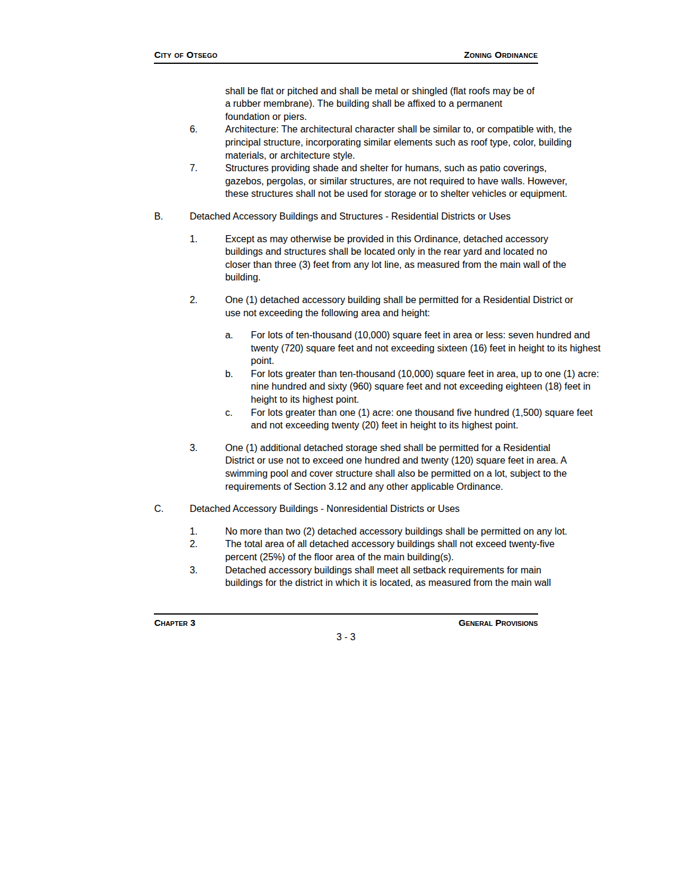City of Otsego Zoning Ordinance
shall be flat or pitched and shall be metal or shingled (flat roofs may be of a rubber membrane). The building shall be affixed to a permanent foundation or piers.
| 6. | Architecture: The architectural character shall be similar to, or compatible with, the principal structure, incorporating similar elements such as roof type, color, building materials, or architecture style. |
| 7. | Structures providing shade and shelter for humans, such as patio coverings, gazebos, pergolas, or similar structures, are not required to have walls. However, these structures shall not be used for storage or to shelter vehicles or equipment. |
| B. | Detached Accessory Buildings and Structures - Residential Districts or Uses |
| 1. | Except as may otherwise be provided in this Ordinance, detached accessory buildings and structures shall be located only in the rear yard and located no closer than three (3) feet from any lot line, as measured from the main wall of the building. |
| 2. | One (1) detached accessory building shall be permitted for a Residential District or use not exceeding the following area and height: |
| a. | For lots of ten-thousand (10,000) square feet in area or less: seven hundred and twenty (720) square feet and not exceeding sixteen (16) feet in height to its highest point. |
| b. | For lots greater than ten-thousand (10,000) square feet in area, up to one (1) acre: nine hundred and sixty (960) square feet and not exceeding eighteen (18) feet in height to its highest point. |
| c. | For lots greater than one (1) acre: one thousand five hundred (1,500) square feet and not exceeding twenty (20) feet in height to its highest point. |
| 3. | One (1) additional detached storage shed shall be permitted for a Residential District or use not to exceed one hundred and twenty (120) square feet in area. A swimming pool and cover structure shall also be permitted on a lot, subject to the requirements of Section 3.12 and any other applicable Ordinance. |
| C. | Detached Accessory Buildings - Nonresidential Districts or Uses |
| 1. | No more than two (2) detached accessory buildings shall be permitted on any lot. |
| 2. | The total area of all detached accessory buildings shall not exceed twenty-five percent (25%) of the floor area of the main building(s). |
| 3. | Detached accessory buildings shall meet all setback requirements for main buildings for the district in which it is located, as measured from the main wall |
Chapter 3 General Provisions
3 - 3